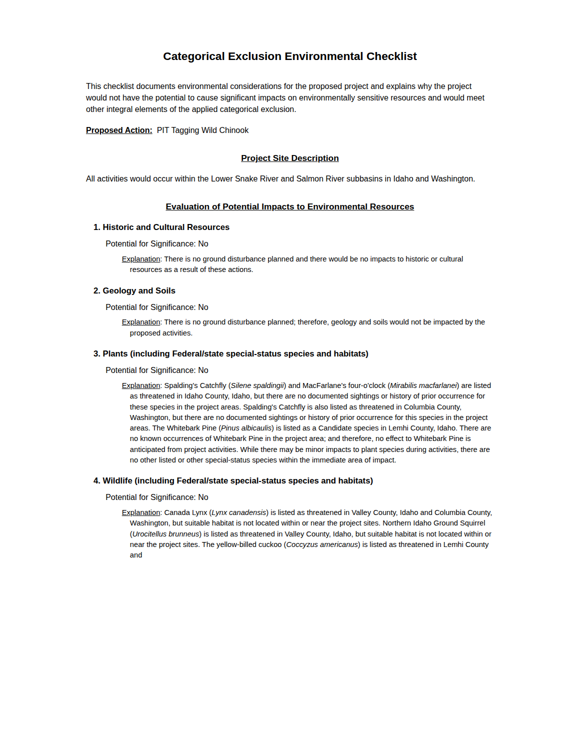Categorical Exclusion Environmental Checklist
This checklist documents environmental considerations for the proposed project and explains why the project would not have the potential to cause significant impacts on environmentally sensitive resources and would meet other integral elements of the applied categorical exclusion.
Proposed Action: PIT Tagging Wild Chinook
Project Site Description
All activities would occur within the Lower Snake River and Salmon River subbasins in Idaho and Washington.
Evaluation of Potential Impacts to Environmental Resources
Historic and Cultural Resources
Potential for Significance: No
Explanation: There is no ground disturbance planned and there would be no impacts to historic or cultural resources as a result of these actions.
Geology and Soils
Potential for Significance: No
Explanation: There is no ground disturbance planned; therefore, geology and soils would not be impacted by the proposed activities.
Plants (including Federal/state special-status species and habitats)
Potential for Significance: No
Explanation: Spalding's Catchfly (Silene spaldingii) and MacFarlane's four-o'clock (Mirabilis macfarlanei) are listed as threatened in Idaho County, Idaho, but there are no documented sightings or history of prior occurrence for these species in the project areas. Spalding's Catchfly is also listed as threatened in Columbia County, Washington, but there are no documented sightings or history of prior occurrence for this species in the project areas. The Whitebark Pine (Pinus albicaulis) is listed as a Candidate species in Lemhi County, Idaho. There are no known occurrences of Whitebark Pine in the project area; and therefore, no effect to Whitebark Pine is anticipated from project activities. While there may be minor impacts to plant species during activities, there are no other listed or other special-status species within the immediate area of impact.
Wildlife (including Federal/state special-status species and habitats)
Potential for Significance: No
Explanation: Canada Lynx (Lynx canadensis) is listed as threatened in Valley County, Idaho and Columbia County, Washington, but suitable habitat is not located within or near the project sites. Northern Idaho Ground Squirrel (Urocitellus brunneus) is listed as threatened in Valley County, Idaho, but suitable habitat is not located within or near the project sites. The yellow-billed cuckoo (Coccyzus americanus) is listed as threatened in Lemhi County and